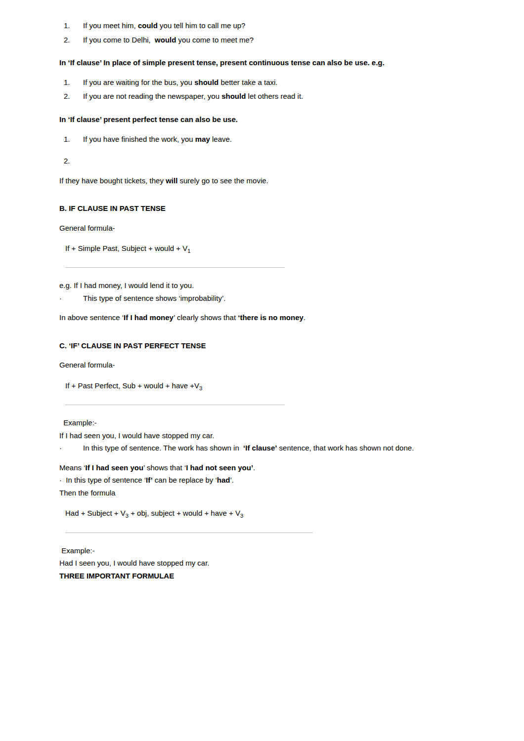1. If you meet him, could you tell him to call me up?
2. If you come to Delhi, would you come to meet me?
In ‘If clause’ In place of simple present tense, present continuous tense can also be use. e.g.
1. If you are waiting for the bus, you should better take a taxi.
2. If you are not reading the newspaper, you should let others read it.
In ‘If clause’ present perfect tense can also be use.
1. If you have finished the work, you may leave.
2.
If they have bought tickets, they will surely go to see the movie.
B. IF CLAUSE IN PAST TENSE
General formula-
If + Simple Past, Subject + would + V1
e.g. If I had money, I would lend it to you.
· This type of sentence shows ‘improbability’.
In above sentence ‘If I had money’ clearly shows that ‘there is no money.
C. ‘IF’ CLAUSE IN PAST PERFECT TENSE
General formula-
If + Past Perfect, Sub + would + have +V3
Example:-
If I had seen you, I would have stopped my car.
· In this type of sentence. The work has shown in ‘If clause’ sentence, that work has shown not done.
Means ‘If I had seen you’ shows that ‘I had not seen you’.
· In this type of sentence ‘If’ can be replace by ‘had’.
Then the formula
Had + Subject + V3 + obj, subject + would + have + V3
Example:-
Had I seen you, I would have stopped my car.
THREE IMPORTANT FORMULAE